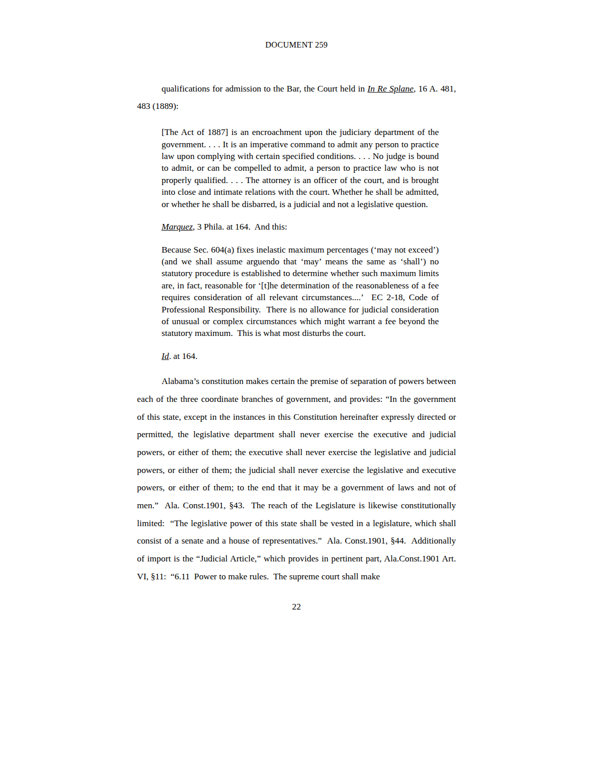DOCUMENT 259
qualifications for admission to the Bar, the Court held in In Re Splane, 16 A. 481, 483 (1889):
[The Act of 1887] is an encroachment upon the judiciary department of the government. . . . It is an imperative command to admit any person to practice law upon complying with certain specified conditions. . . . No judge is bound to admit, or can be compelled to admit, a person to practice law who is not properly qualified. . . . The attorney is an officer of the court, and is brought into close and intimate relations with the court. Whether he shall be admitted, or whether he shall be disbarred, is a judicial and not a legislative question.
Marquez, 3 Phila. at 164. And this:
Because Sec. 604(a) fixes inelastic maximum percentages (‘may not exceed’) (and we shall assume arguendo that ‘may’ means the same as ‘shall’) no statutory procedure is established to determine whether such maximum limits are, in fact, reasonable for ‘[t]he determination of the reasonableness of a fee requires consideration of all relevant circumstances....’ EC 2-18, Code of Professional Responsibility. There is no allowance for judicial consideration of unusual or complex circumstances which might warrant a fee beyond the statutory maximum. This is what most disturbs the court.
Id. at 164.
Alabama’s constitution makes certain the premise of separation of powers between each of the three coordinate branches of government, and provides: “In the government of this state, except in the instances in this Constitution hereinafter expressly directed or permitted, the legislative department shall never exercise the executive and judicial powers, or either of them; the executive shall never exercise the legislative and judicial powers, or either of them; the judicial shall never exercise the legislative and executive powers, or either of them; to the end that it may be a government of laws and not of men.” Ala. Const.1901, §43. The reach of the Legislature is likewise constitutionally limited: “The legislative power of this state shall be vested in a legislature, which shall consist of a senate and a house of representatives.” Ala. Const.1901, §44. Additionally of import is the “Judicial Article,” which provides in pertinent part, Ala.Const.1901 Art. VI, §11: “6.11 Power to make rules. The supreme court shall make
22